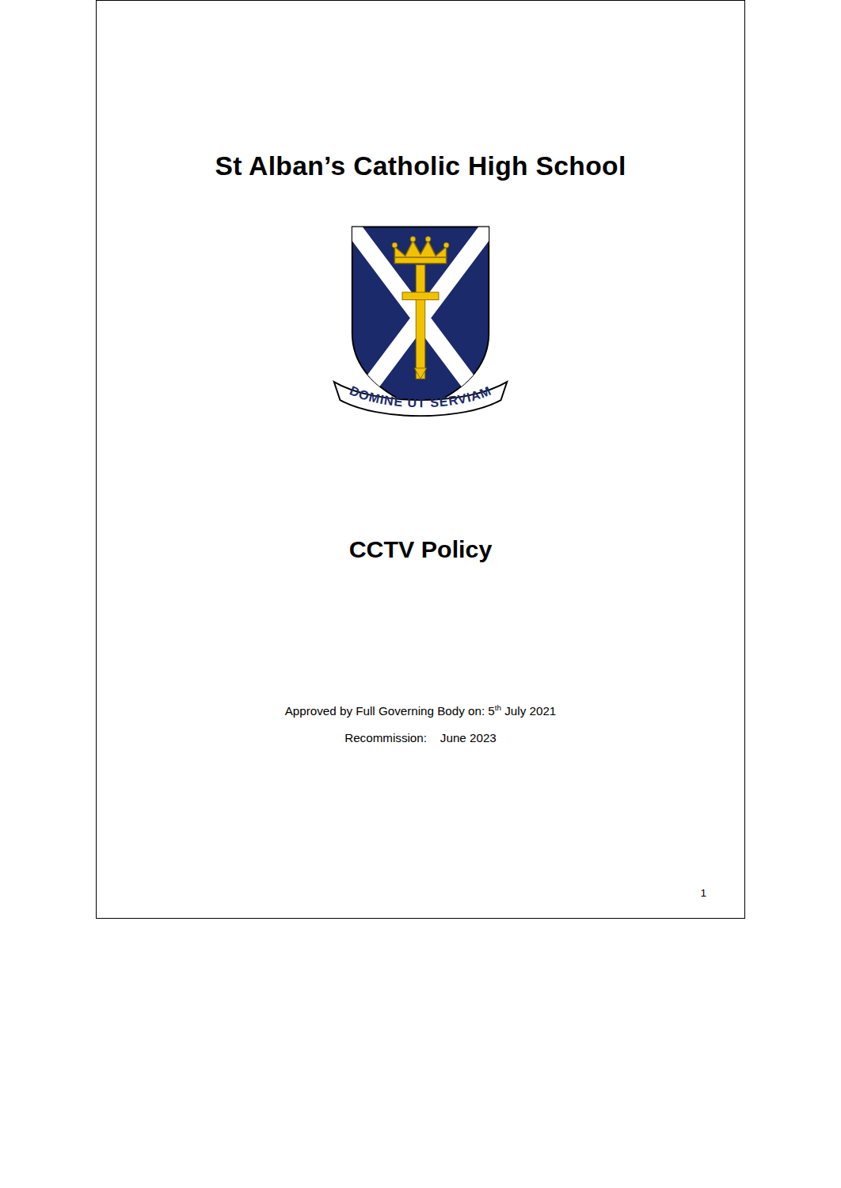St Alban’s Catholic High School
DOMINE UT SERVIAM
CCTV Policy
Approved by Full Governing Body on: 5th July 2021
Recommission: June 2023
1